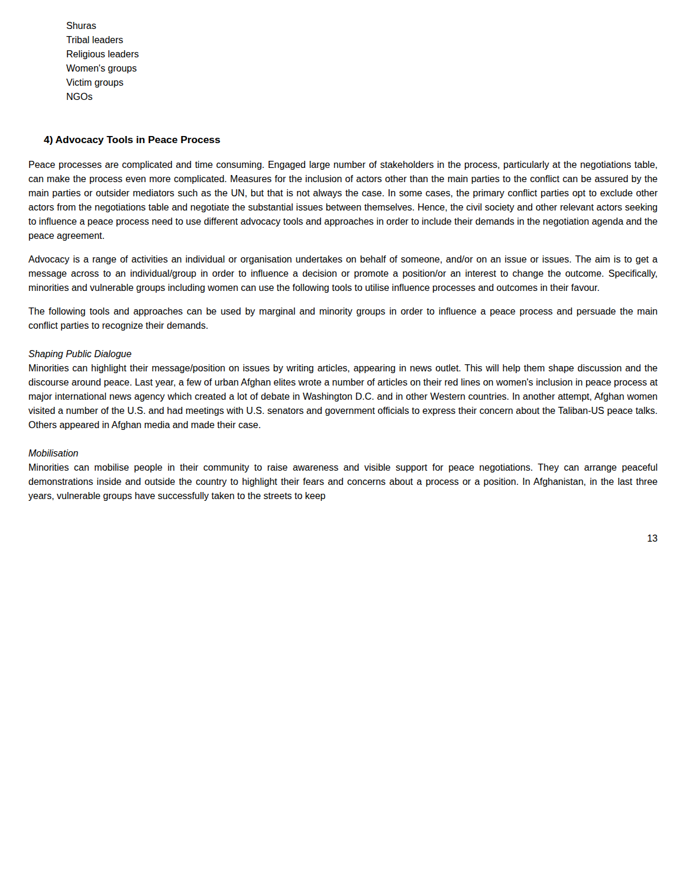Shuras
Tribal leaders
Religious leaders
Women's groups
Victim groups
NGOs
4) Advocacy Tools in Peace Process
Peace processes are complicated and time consuming. Engaged large number of stakeholders in the process, particularly at the negotiations table, can make the process even more complicated. Measures for the inclusion of actors other than the main parties to the conflict can be assured by the main parties or outsider mediators such as the UN, but that is not always the case. In some cases, the primary conflict parties opt to exclude other actors from the negotiations table and negotiate the substantial issues between themselves. Hence, the civil society and other relevant actors seeking to influence a peace process need to use different advocacy tools and approaches in order to include their demands in the negotiation agenda and the peace agreement.
Advocacy is a range of activities an individual or organisation undertakes on behalf of someone, and/or on an issue or issues. The aim is to get a message across to an individual/group in order to influence a decision or promote a position/or an interest to change the outcome. Specifically, minorities and vulnerable groups including women can use the following tools to utilise influence processes and outcomes in their favour.
The following tools and approaches can be used by marginal and minority groups in order to influence a peace process and persuade the main conflict parties to recognize their demands.
Shaping Public Dialogue
Minorities can highlight their message/position on issues by writing articles, appearing in news outlet. This will help them shape discussion and the discourse around peace. Last year, a few of urban Afghan elites wrote a number of articles on their red lines on women's inclusion in peace process at major international news agency which created a lot of debate in Washington D.C. and in other Western countries. In another attempt, Afghan women visited a number of the U.S. and had meetings with U.S. senators and government officials to express their concern about the Taliban-US peace talks. Others appeared in Afghan media and made their case.
Mobilisation
Minorities can mobilise people in their community to raise awareness and visible support for peace negotiations. They can arrange peaceful demonstrations inside and outside the country to highlight their fears and concerns about a process or a position. In Afghanistan, in the last three years, vulnerable groups have successfully taken to the streets to keep
13